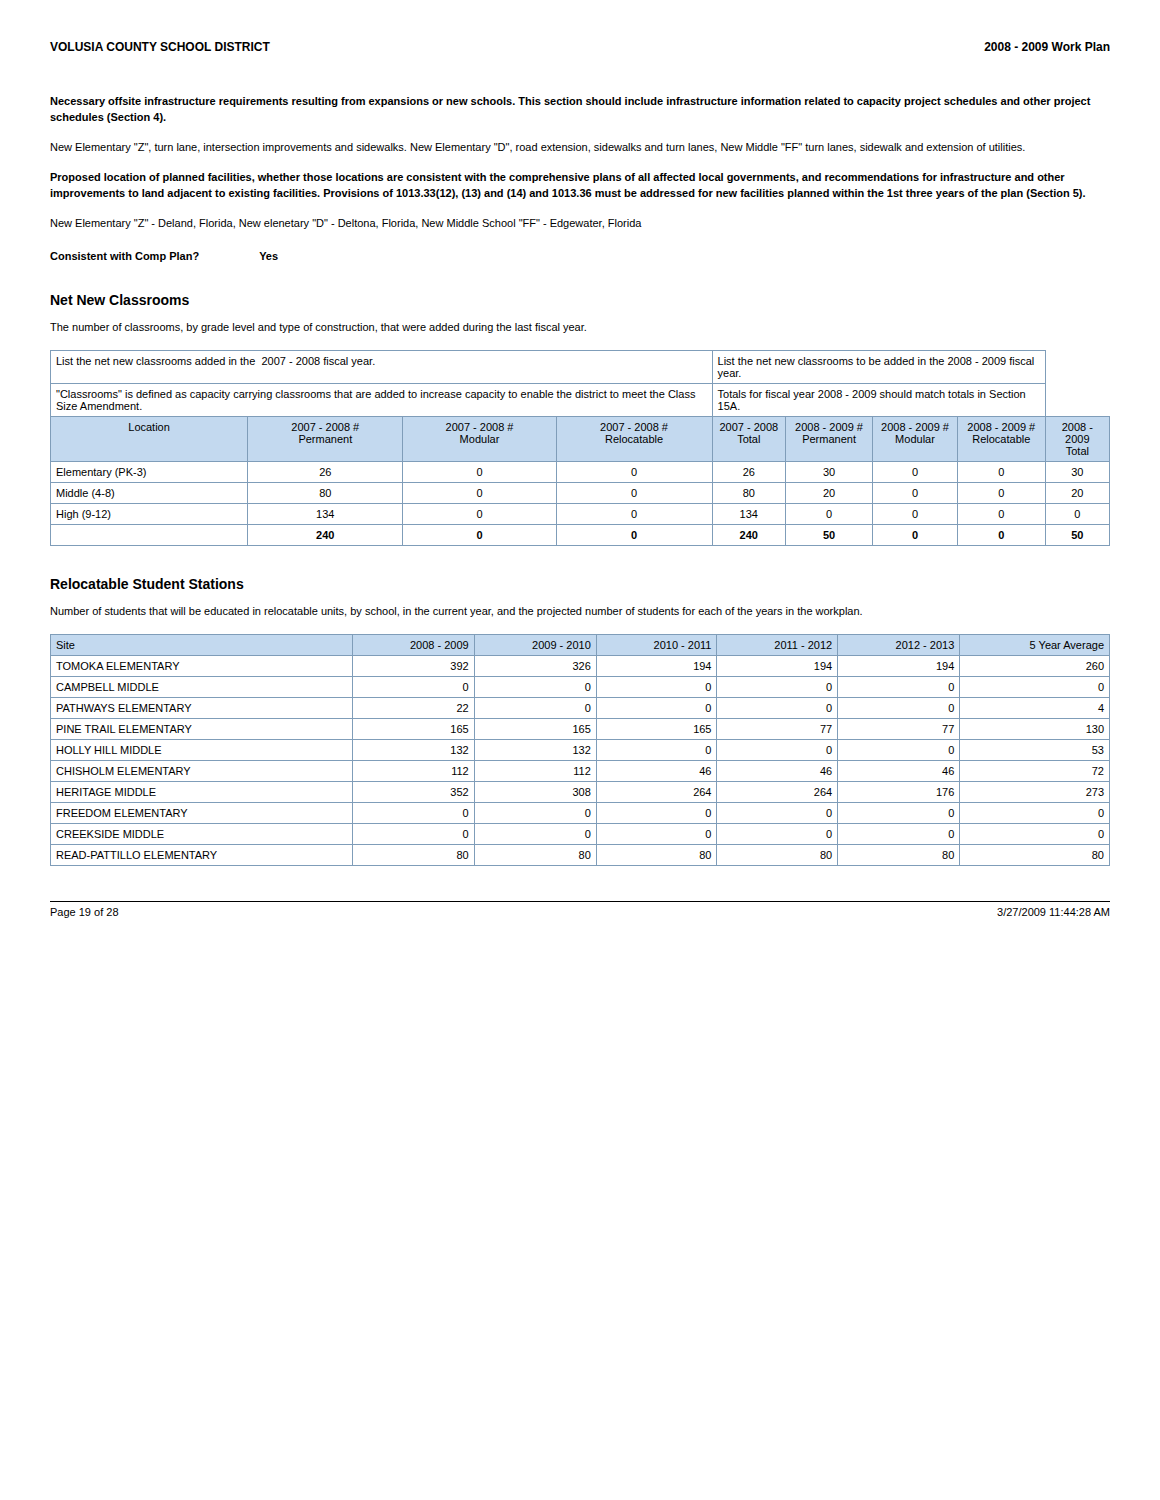VOLUSIA COUNTY SCHOOL DISTRICT
2008 - 2009 Work Plan
Necessary offsite infrastructure requirements resulting from expansions or new schools. This section should include infrastructure information related to capacity project schedules and other project schedules (Section 4).
New Elementary "Z", turn lane, intersection improvements and sidewalks. New Elementary "D", road extension, sidewalks and turn lanes, New Middle "FF" turn lanes, sidewalk and extension of utilities.
Proposed location of planned facilities, whether those locations are consistent with the comprehensive plans of all affected local governments, and recommendations for infrastructure and other improvements to land adjacent to existing facilities. Provisions of 1013.33(12), (13) and (14) and 1013.36 must be addressed for new facilities planned within the 1st three years of the plan (Section 5).
New Elementary "Z" - Deland, Florida, New elenetary "D" - Deltona, Florida, New Middle School "FF" - Edgewater, Florida
Consistent with Comp Plan?
Yes
Net New Classrooms
The number of classrooms, by grade level and type of construction, that were added during the last fiscal year.
| List the net new classrooms added in the 2007 - 2008 fiscal year. | List the net new classrooms to be added in the 2008 - 2009 fiscal year. |
| "Classrooms" is defined as capacity carrying classrooms that are added to increase capacity to enable the district to meet the Class Size Amendment. | Totals for fiscal year 2008 - 2009 should match totals in Section 15A. |
| Location | 2007 - 2008 # Permanent | 2007 - 2008 # Modular | 2007 - 2008 # Relocatable | 2007 - 2008 Total | 2008 - 2009 # Permanent | 2008 - 2009 # Modular | 2008 - 2009 # Relocatable | 2008 - 2009 Total |
| Elementary (PK-3) | 26 | 0 | 0 | 26 | 30 | 0 | 0 | 30 |
| Middle (4-8) | 80 | 0 | 0 | 80 | 20 | 0 | 0 | 20 |
| High (9-12) | 134 | 0 | 0 | 134 | 0 | 0 | 0 | 0 |
| | 240 | 0 | 0 | 240 | 50 | 0 | 0 | 50 |
Relocatable Student Stations
Number of students that will be educated in relocatable units, by school, in the current year, and the projected number of students for each of the years in the workplan.
| Site | 2008 - 2009 | 2009 - 2010 | 2010 - 2011 | 2011 - 2012 | 2012 - 2013 | 5 Year Average |
| --- | --- | --- | --- | --- | --- | --- |
| TOMOKA ELEMENTARY | 392 | 326 | 194 | 194 | 194 | 260 |
| CAMPBELL MIDDLE | 0 | 0 | 0 | 0 | 0 | 0 |
| PATHWAYS ELEMENTARY | 22 | 0 | 0 | 0 | 0 | 4 |
| PINE TRAIL ELEMENTARY | 165 | 165 | 165 | 77 | 77 | 130 |
| HOLLY HILL MIDDLE | 132 | 132 | 0 | 0 | 0 | 53 |
| CHISHOLM ELEMENTARY | 112 | 112 | 46 | 46 | 46 | 72 |
| HERITAGE MIDDLE | 352 | 308 | 264 | 264 | 176 | 273 |
| FREEDOM ELEMENTARY | 0 | 0 | 0 | 0 | 0 | 0 |
| CREEKSIDE MIDDLE | 0 | 0 | 0 | 0 | 0 | 0 |
| READ-PATTILLO ELEMENTARY | 80 | 80 | 80 | 80 | 80 | 80 |
Page 19 of 28
3/27/2009 11:44:28 AM